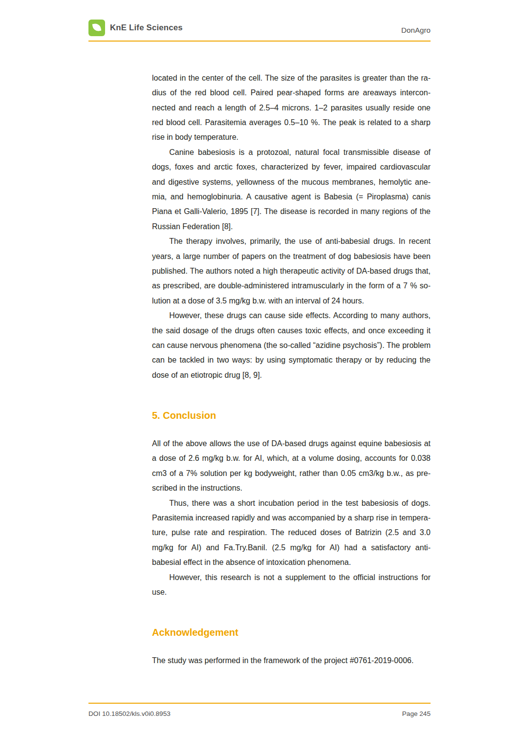KnE Life Sciences
DonAgro
located in the center of the cell. The size of the parasites is greater than the radius of the red blood cell. Paired pear-shaped forms are areaways interconnected and reach a length of 2.5–4 microns. 1–2 parasites usually reside one red blood cell. Parasitemia averages 0.5–10 %. The peak is related to a sharp rise in body temperature.
Canine babesiosis is a protozoal, natural focal transmissible disease of dogs, foxes and arctic foxes, characterized by fever, impaired cardiovascular and digestive systems, yellowness of the mucous membranes, hemolytic anemia, and hemoglobinuria. A causative agent is Babesia (= Piroplasma) canis Piana et Galli-Valerio, 1895 [7]. The disease is recorded in many regions of the Russian Federation [8].
The therapy involves, primarily, the use of anti-babesial drugs. In recent years, a large number of papers on the treatment of dog babesiosis have been published. The authors noted a high therapeutic activity of DA-based drugs that, as prescribed, are double-administered intramuscularly in the form of a 7 % solution at a dose of 3.5 mg/kg b.w. with an interval of 24 hours.
However, these drugs can cause side effects. According to many authors, the said dosage of the drugs often causes toxic effects, and once exceeding it can cause nervous phenomena (the so-called “azidine psychosis”). The problem can be tackled in two ways: by using symptomatic therapy or by reducing the dose of an etiotropic drug [8, 9].
5. Conclusion
All of the above allows the use of DA-based drugs against equine babesiosis at a dose of 2.6 mg/kg b.w. for AI, which, at a volume dosing, accounts for 0.038 cm3 of a 7% solution per kg bodyweight, rather than 0.05 cm3/kg b.w., as prescribed in the instructions.
Thus, there was a short incubation period in the test babesiosis of dogs. Parasitemia increased rapidly and was accompanied by a sharp rise in temperature, pulse rate and respiration. The reduced doses of Batrizin (2.5 and 3.0 mg/kg for AI) and Fa.Try.Banil. (2.5 mg/kg for AI) had a satisfactory anti- babesial effect in the absence of intoxication phenomena.
However, this research is not a supplement to the official instructions for use.
Acknowledgement
The study was performed in the framework of the project #0761-2019-0006.
DOI 10.18502/kls.v0i0.8953 Page 245